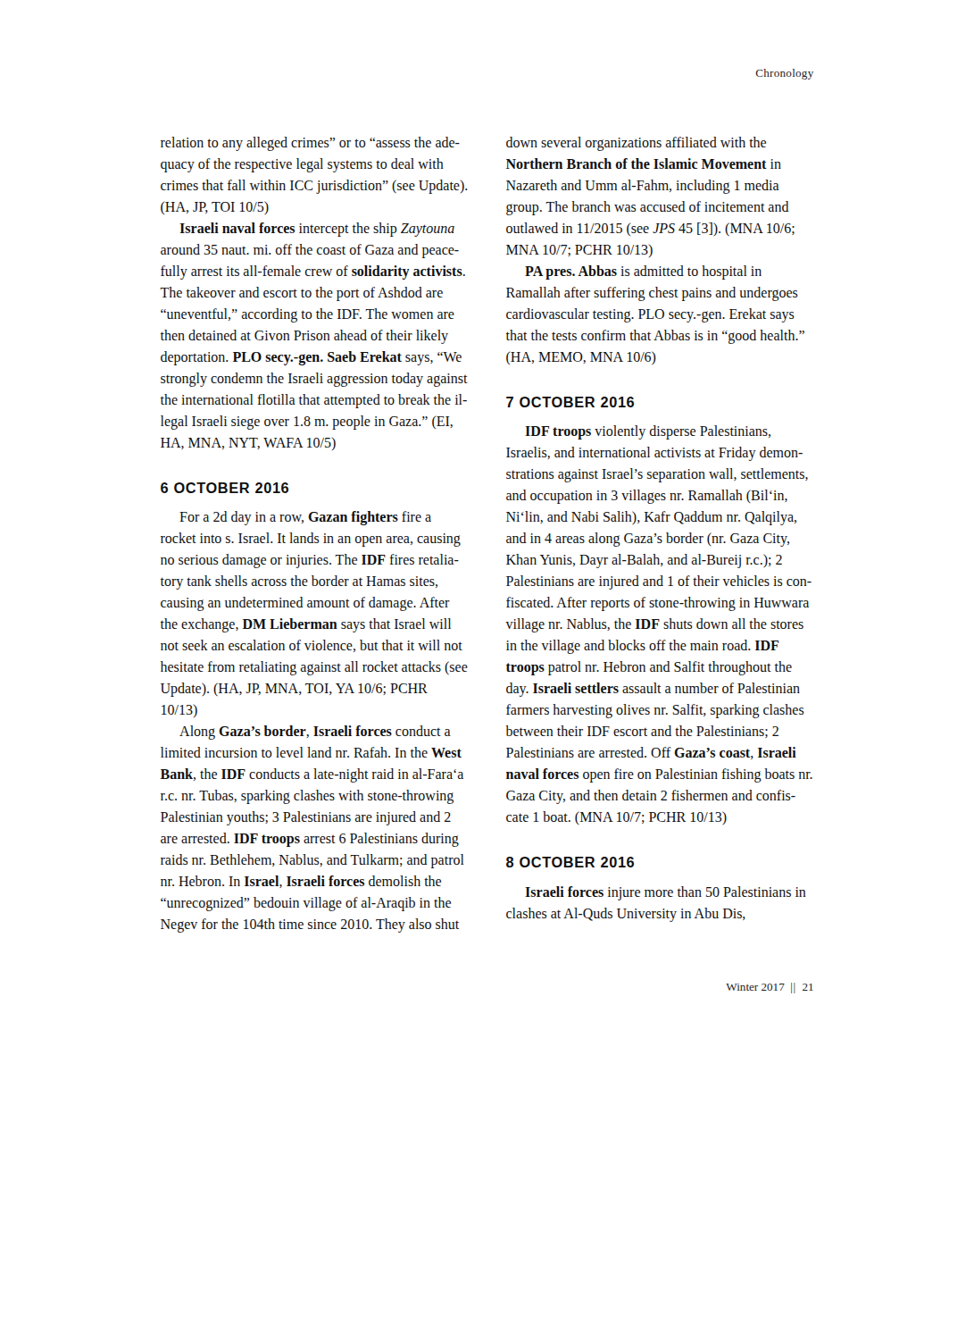Chronology
relation to any alleged crimes” or to “assess the adequacy of the respective legal systems to deal with crimes that fall within ICC jurisdiction” (see Update). (HA, JP, TOI 10/5)
Israeli naval forces intercept the ship Zaytouna around 35 naut. mi. off the coast of Gaza and peacefully arrest its all-female crew of solidarity activists. The takeover and escort to the port of Ashdod are “uneventful,” according to the IDF. The women are then detained at Givon Prison ahead of their likely deportation. PLO secy.-gen. Saeb Erekat says, “We strongly condemn the Israeli aggression today against the international flotilla that attempted to break the illegal Israeli siege over 1.8 m. people in Gaza.” (EI, HA, MNA, NYT, WAFA 10/5)
6 OCTOBER 2016
For a 2d day in a row, Gazan fighters fire a rocket into s. Israel. It lands in an open area, causing no serious damage or injuries. The IDF fires retaliatory tank shells across the border at Hamas sites, causing an undetermined amount of damage. After the exchange, DM Lieberman says that Israel will not seek an escalation of violence, but that it will not hesitate from retaliating against all rocket attacks (see Update). (HA, JP, MNA, TOI, YA 10/6; PCHR 10/13)
Along Gaza’s border, Israeli forces conduct a limited incursion to level land nr. Rafah. In the West Bank, the IDF conducts a late-night raid in al-Fara‘a r.c. nr. Tubas, sparking clashes with stone-throwing Palestinian youths; 3 Palestinians are injured and 2 are arrested. IDF troops arrest 6 Palestinians during raids nr. Bethlehem, Nablus, and Tulkarm; and patrol nr. Hebron. In Israel, Israeli forces demolish the “unrecognized” bedouin village of al-Araqib in the Negev for the 104th time since 2010. They also shut down several organizations affiliated with the Northern Branch of the Islamic Movement in Nazareth and Umm al-Fahm, including 1 media group. The branch was accused of incitement and outlawed in 11/2015 (see JPS 45 [3]). (MNA 10/6; MNA 10/7; PCHR 10/13)
PA pres. Abbas is admitted to hospital in Ramallah after suffering chest pains and undergoes cardiovascular testing. PLO secy.-gen. Erekat says that the tests confirm that Abbas is in “good health.” (HA, MEMO, MNA 10/6)
7 OCTOBER 2016
IDF troops violently disperse Palestinians, Israelis, and international activists at Friday demonstrations against Israel’s separation wall, settlements, and occupation in 3 villages nr. Ramallah (Bil‘in, Ni‘lin, and Nabi Salih), Kafr Qaddum nr. Qalqilya, and in 4 areas along Gaza’s border (nr. Gaza City, Khan Yunis, Dayr al-Balah, and al-Bureij r.c.); 2 Palestinians are injured and 1 of their vehicles is confiscated. After reports of stone-throwing in Huwwara village nr. Nablus, the IDF shuts down all the stores in the village and blocks off the main road. IDF troops patrol nr. Hebron and Salfit throughout the day. Israeli settlers assault a number of Palestinian farmers harvesting olives nr. Salfit, sparking clashes between their IDF escort and the Palestinians; 2 Palestinians are arrested. Off Gaza’s coast, Israeli naval forces open fire on Palestinian fishing boats nr. Gaza City, and then detain 2 fishermen and confiscate 1 boat. (MNA 10/7; PCHR 10/13)
8 OCTOBER 2016
Israeli forces injure more than 50 Palestinians in clashes at Al-Quds University in Abu Dis,
Winter 2017||21